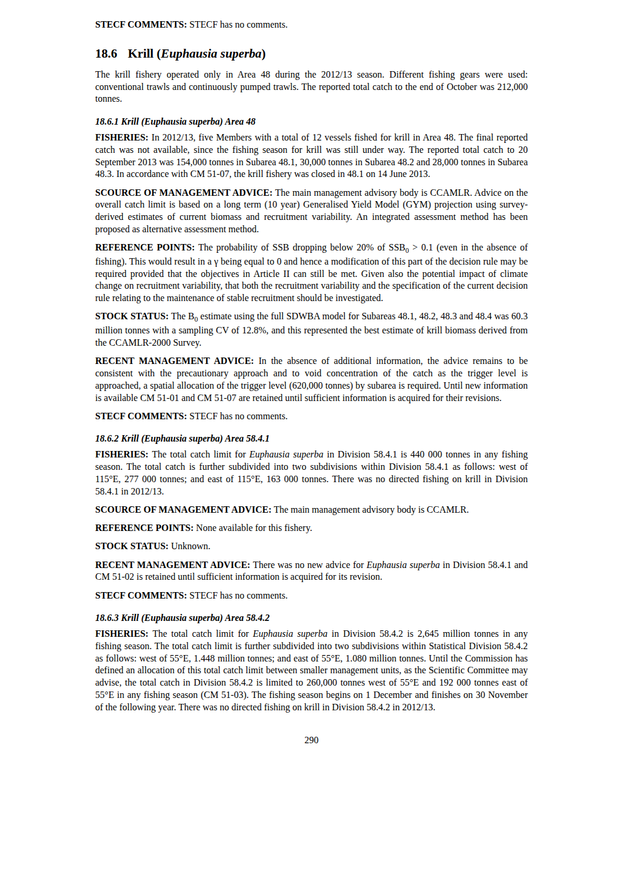STECF COMMENTS: STECF has no comments.
18.6 Krill (Euphausia superba)
The krill fishery operated only in Area 48 during the 2012/13 season. Different fishing gears were used: conventional trawls and continuously pumped trawls. The reported total catch to the end of October was 212,000 tonnes.
18.6.1 Krill (Euphausia superba) Area 48
FISHERIES: In 2012/13, five Members with a total of 12 vessels fished for krill in Area 48. The final reported catch was not available, since the fishing season for krill was still under way. The reported total catch to 20 September 2013 was 154,000 tonnes in Subarea 48.1, 30,000 tonnes in Subarea 48.2 and 28,000 tonnes in Subarea 48.3. In accordance with CM 51-07, the krill fishery was closed in 48.1 on 14 June 2013.
SCOURCE OF MANAGEMENT ADVICE: The main management advisory body is CCAMLR. Advice on the overall catch limit is based on a long term (10 year) Generalised Yield Model (GYM) projection using survey-derived estimates of current biomass and recruitment variability. An integrated assessment method has been proposed as alternative assessment method.
REFERENCE POINTS: The probability of SSB dropping below 20% of SSB0 > 0.1 (even in the absence of fishing). This would result in a γ being equal to 0 and hence a modification of this part of the decision rule may be required provided that the objectives in Article II can still be met. Given also the potential impact of climate change on recruitment variability, that both the recruitment variability and the specification of the current decision rule relating to the maintenance of stable recruitment should be investigated.
STOCK STATUS: The B0 estimate using the full SDWBA model for Subareas 48.1, 48.2, 48.3 and 48.4 was 60.3 million tonnes with a sampling CV of 12.8%, and this represented the best estimate of krill biomass derived from the CCAMLR-2000 Survey.
RECENT MANAGEMENT ADVICE: In the absence of additional information, the advice remains to be consistent with the precautionary approach and to void concentration of the catch as the trigger level is approached, a spatial allocation of the trigger level (620,000 tonnes) by subarea is required. Until new information is available CM 51-01 and CM 51-07 are retained until sufficient information is acquired for their revisions.
STECF COMMENTS: STECF has no comments.
18.6.2 Krill (Euphausia superba) Area 58.4.1
FISHERIES: The total catch limit for Euphausia superba in Division 58.4.1 is 440 000 tonnes in any fishing season. The total catch is further subdivided into two subdivisions within Division 58.4.1 as follows: west of 115°E, 277 000 tonnes; and east of 115°E, 163 000 tonnes. There was no directed fishing on krill in Division 58.4.1 in 2012/13.
SCOURCE OF MANAGEMENT ADVICE: The main management advisory body is CCAMLR.
REFERENCE POINTS: None available for this fishery.
STOCK STATUS: Unknown.
RECENT MANAGEMENT ADVICE: There was no new advice for Euphausia superba in Division 58.4.1 and CM 51-02 is retained until sufficient information is acquired for its revision.
STECF COMMENTS: STECF has no comments.
18.6.3 Krill (Euphausia superba) Area 58.4.2
FISHERIES: The total catch limit for Euphausia superba in Division 58.4.2 is 2,645 million tonnes in any fishing season. The total catch limit is further subdivided into two subdivisions within Statistical Division 58.4.2 as follows: west of 55°E, 1.448 million tonnes; and east of 55°E, 1.080 million tonnes. Until the Commission has defined an allocation of this total catch limit between smaller management units, as the Scientific Committee may advise, the total catch in Division 58.4.2 is limited to 260,000 tonnes west of 55°E and 192 000 tonnes east of 55°E in any fishing season (CM 51-03). The fishing season begins on 1 December and finishes on 30 November of the following year. There was no directed fishing on krill in Division 58.4.2 in 2012/13.
290